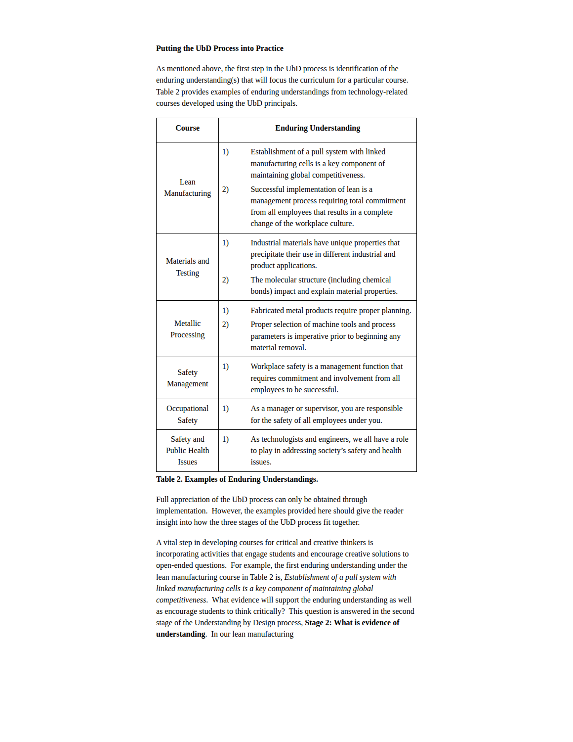Putting the UbD Process into Practice
As mentioned above, the first step in the UbD process is identification of the enduring understanding(s) that will focus the curriculum for a particular course. Table 2 provides examples of enduring understandings from technology-related courses developed using the UbD principals.
| Course | Enduring Understanding |
| --- | --- |
| Lean Manufacturing | Establishment of a pull system with linked manufacturing cells is a key component of maintaining global competitiveness. Successful implementation of lean is a management process requiring total commitment from all employees that results in a complete change of the workplace culture. |
| Materials and Testing | Industrial materials have unique properties that precipitate their use in different industrial and product applications. The molecular structure (including chemical bonds) impact and explain material properties. |
| Metallic Processing | Fabricated metal products require proper planning. Proper selection of machine tools and process parameters is imperative prior to beginning any material removal. |
| Safety Management | Workplace safety is a management function that requires commitment and involvement from all employees to be successful. |
| Occupational Safety | As a manager or supervisor, you are responsible for the safety of all employees under you. |
| Safety and Public Health Issues | As technologists and engineers, we all have a role to play in addressing society’s safety and health issues. |
Table 2. Examples of Enduring Understandings.
Full appreciation of the UbD process can only be obtained through implementation. However, the examples provided here should give the reader insight into how the three stages of the UbD process fit together.
A vital step in developing courses for critical and creative thinkers is incorporating activities that engage students and encourage creative solutions to open-ended questions. For example, the first enduring understanding under the lean manufacturing course in Table 2 is, Establishment of a pull system with linked manufacturing cells is a key component of maintaining global competitiveness. What evidence will support the enduring understanding as well as encourage students to think critically? This question is answered in the second stage of the Understanding by Design process, Stage 2: What is evidence of understanding. In our lean manufacturing